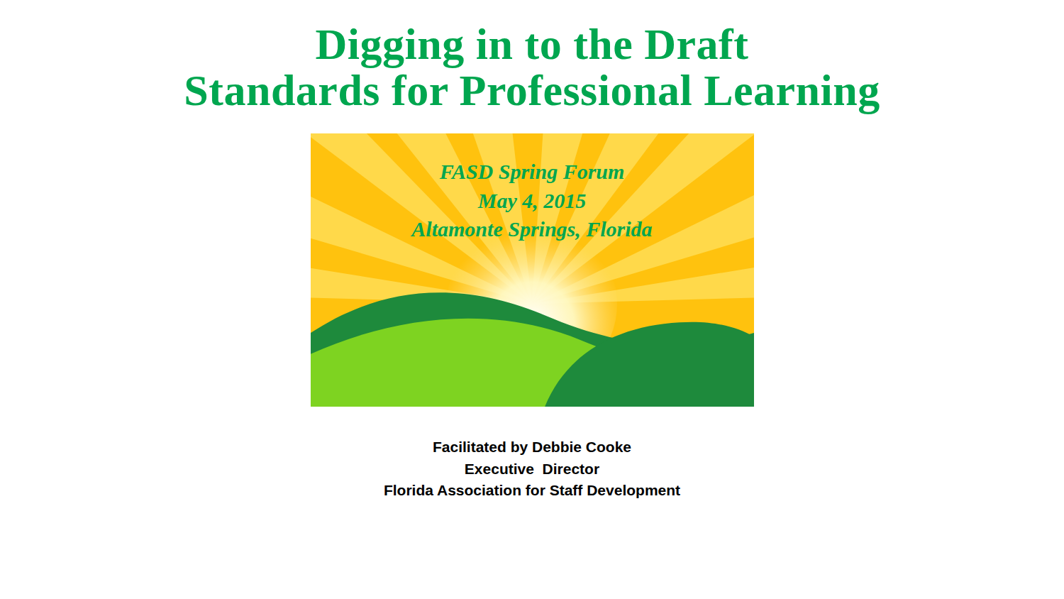Digging in to the Draft
Standards for Professional Learning
FASD Spring Forum
May 4, 2015
Altamonte Springs, Florida
Facilitated by Debbie Cooke
Executive Director
Florida Association for Staff Development